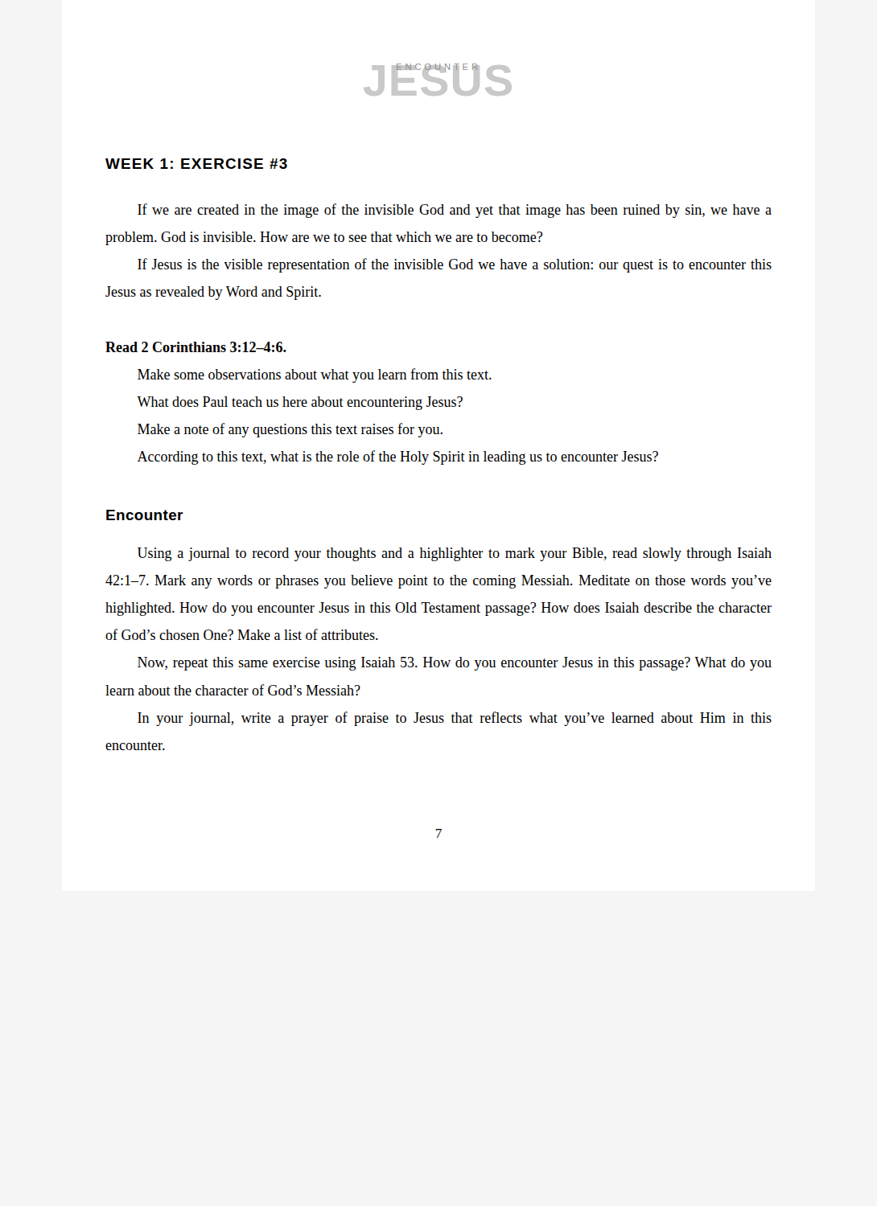JESUSENCOUNTER
WEEK 1: EXERCISE #3
If we are created in the image of the invisible God and yet that image has been ruined by sin, we have a problem. God is invisible. How are we to see that which we are to become?
If Jesus is the visible representation of the invisible God we have a solution: our quest is to encounter this Jesus as revealed by Word and Spirit.
Read 2 Corinthians 3:12–4:6.
Make some observations about what you learn from this text.
What does Paul teach us here about encountering Jesus?
Make a note of any questions this text raises for you.
According to this text, what is the role of the Holy Spirit in leading us to encounter Jesus?
Encounter
Using a journal to record your thoughts and a highlighter to mark your Bible, read slowly through Isaiah 42:1–7. Mark any words or phrases you believe point to the coming Messiah. Meditate on those words you’ve highlighted. How do you encounter Jesus in this Old Testament passage? How does Isaiah describe the character of God’s chosen One? Make a list of attributes.
Now, repeat this same exercise using Isaiah 53. How do you encounter Jesus in this passage? What do you learn about the character of God’s Messiah?
In your journal, write a prayer of praise to Jesus that reflects what you’ve learned about Him in this encounter.
7